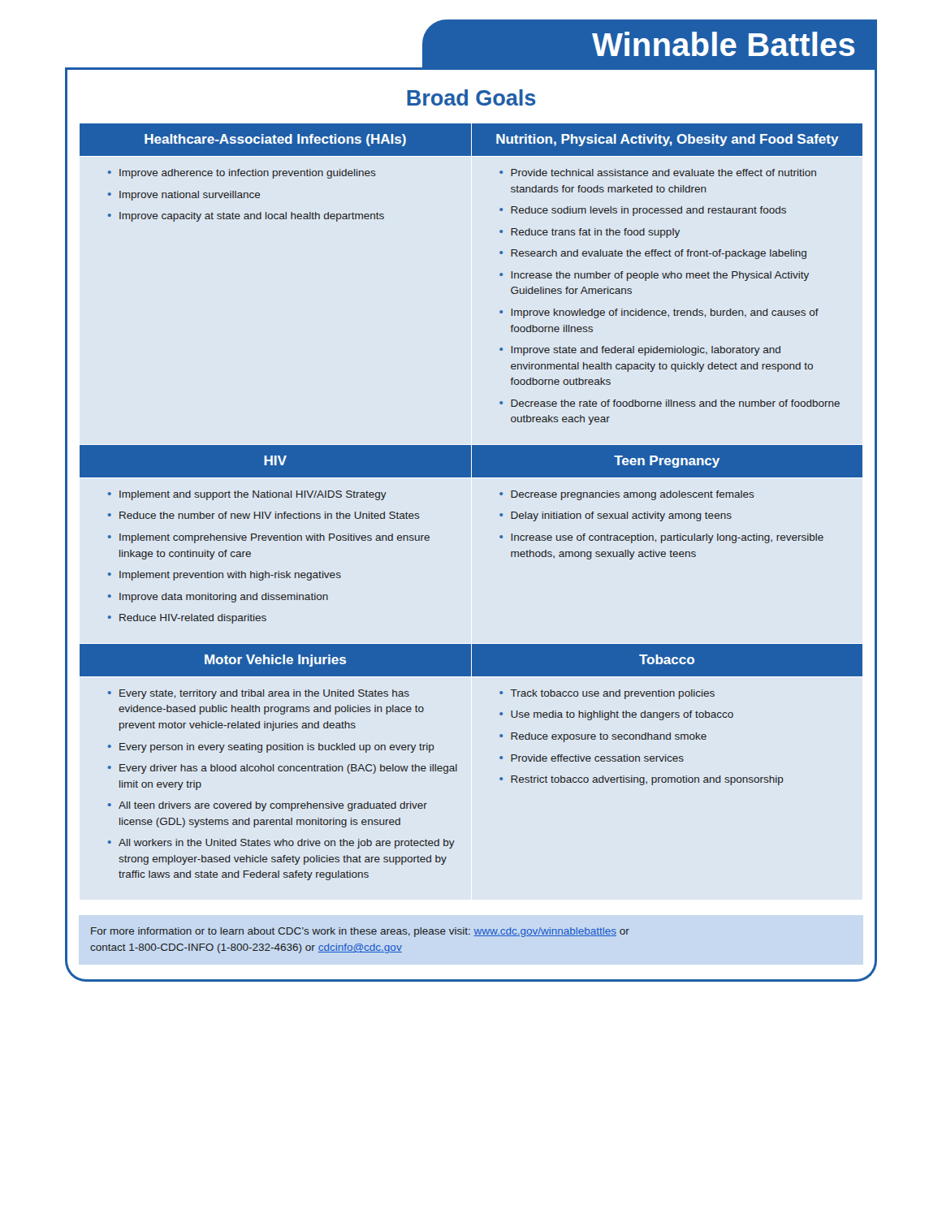Winnable Battles
Broad Goals
| Healthcare-Associated Infections (HAIs) | Nutrition, Physical Activity, Obesity and Food Safety |
| --- | --- |
| Improve adherence to infection prevention guidelines Improve national surveillance Improve capacity at state and local health departments | Provide technical assistance and evaluate the effect of nutrition standards for foods marketed to children Reduce sodium levels in processed and restaurant foods Reduce trans fat in the food supply Research and evaluate the effect of front-of-package labeling Increase the number of people who meet the Physical Activity Guidelines for Americans Improve knowledge of incidence, trends, burden, and causes of foodborne illness Improve state and federal epidemiologic, laboratory and environmental health capacity to quickly detect and respond to foodborne outbreaks Decrease the rate of foodborne illness and the number of foodborne outbreaks each year |
| HIV | Teen Pregnancy |
| Implement and support the National HIV/AIDS Strategy Reduce the number of new HIV infections in the United States Implement comprehensive Prevention with Positives and ensure linkage to continuity of care Implement prevention with high-risk negatives Improve data monitoring and dissemination Reduce HIV-related disparities | Decrease pregnancies among adolescent females Delay initiation of sexual activity among teens Increase use of contraception, particularly long-acting, reversible methods, among sexually active teens |
| Motor Vehicle Injuries | Tobacco |
| Every state, territory and tribal area in the United States has evidence-based public health programs and policies in place to prevent motor vehicle-related injuries and deaths Every person in every seating position is buckled up on every trip Every driver has a blood alcohol concentration (BAC) below the illegal limit on every trip All teen drivers are covered by comprehensive graduated driver license (GDL) systems and parental monitoring is ensured All workers in the United States who drive on the job are protected by strong employer-based vehicle safety policies that are supported by traffic laws and state and Federal safety regulations | Track tobacco use and prevention policies Use media to highlight the dangers of tobacco Reduce exposure to secondhand smoke Provide effective cessation services Restrict tobacco advertising, promotion and sponsorship |
For more information or to learn about CDC’s work in these areas, please visit: www.cdc.gov/winnablebattles or
contact 1-800-CDC-INFO (1-800-232-4636) or cdcinfo@cdc.gov